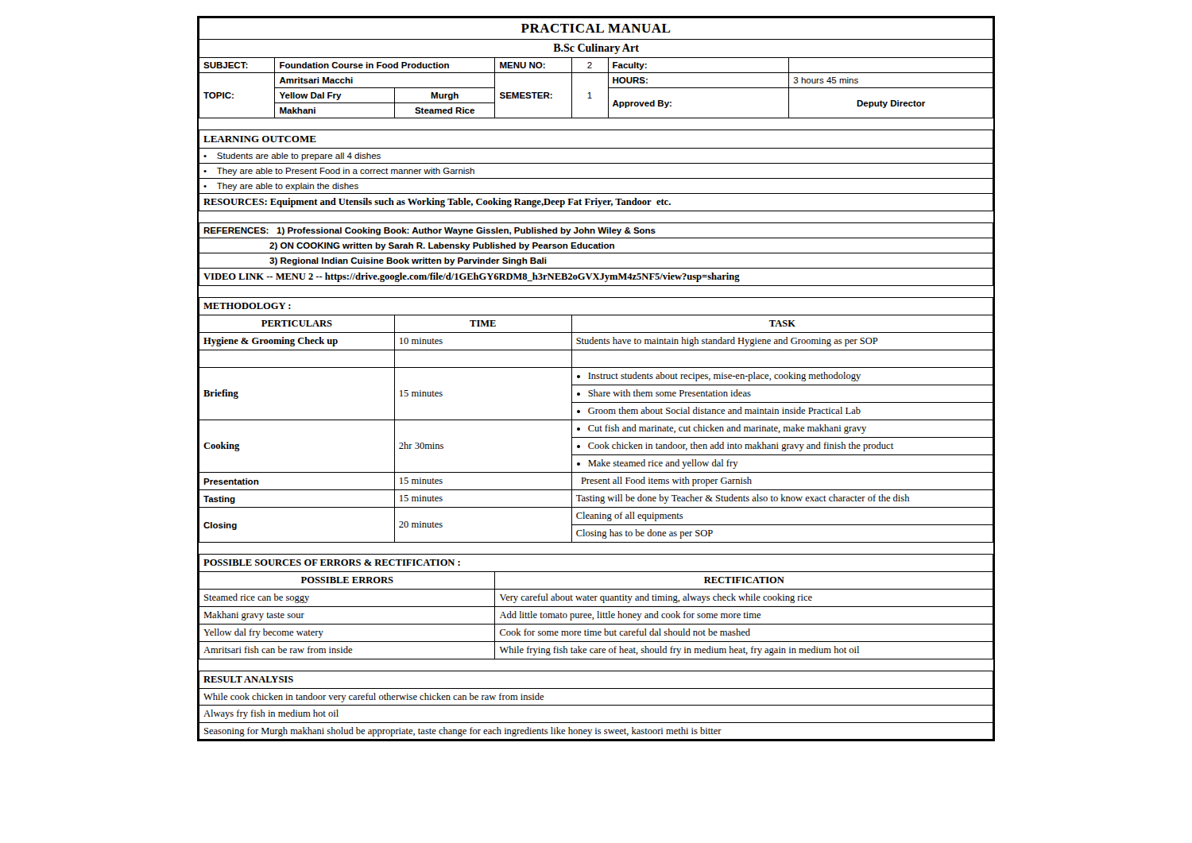| PRACTICAL MANUAL |
| B.Sc Culinary Art |
| SUBJECT: | Foundation Course in Food Production | MENU NO: | 2 | Faculty: | |
| TOPIC: | Amritsari Macchi | SEMESTER: | 1 | HOURS: | 3 hours 45 mins |
| Yellow Dal Fry | Murgh | Approved By: | Deputy Director |
| Makhani | Steamed Rice |
| LEARNING OUTCOME |
| • Students are able to prepare all 4 dishes |
| • They are able to Present Food in a correct manner with Garnish |
| • They are able to explain the dishes |
| RESOURCES: Equipment and Utensils such as Working Table, Cooking Range,Deep Fat Friyer, Tandoor etc. |
| REFERENCES: 1) Professional Cooking Book: Author Wayne Gisslen, Published by John Wiley & Sons |
| 2) ON COOKING written by Sarah R. Labensky Published by Pearson Education |
| 3) Regional Indian Cuisine Book written by Parvinder Singh Bali |
| VIDEO LINK -- MENU 2 -- https://drive.google.com/file/d/1GEhGY6RDM8_h3rNEB2oGVXJymM4z5NF5/view?usp=sharing |
| METHODOLOGY : |
| PERTICULARS | TIME | TASK |
| Hygiene & Grooming Check up | 10 minutes | Students have to maintain high standard Hygiene and Grooming as per SOP |
| Briefing | 15 minutes | Instruct students about recipes, mise-en-place, cooking methodology |
| Share with them some Presentation ideas |
| Groom them about Social distance and maintain inside Practical Lab |
| Cooking | 2hr 30mins | Cut fish and marinate, cut chicken and marinate, make makhani gravy |
| Cook chicken in tandoor, then add into makhani gravy and finish the product |
| Make steamed rice and yellow dal fry |
| Presentation | 15 minutes | Present all Food items with proper Garnish |
| Tasting | 15 minutes | Tasting will be done by Teacher & Students also to know exact character of the dish |
| Closing | 20 minutes | Cleaning of all equipments |
| Closing has to be done as per SOP |
| POSSIBLE SOURCES OF ERRORS & RECTIFICATION : |
| POSSIBLE ERRORS | RECTIFICATION |
| Steamed rice can be soggy | Very careful about water quantity and timing, always check while cooking rice |
| Makhani gravy taste sour | Add little tomato puree, little honey and cook for some more time |
| Yellow dal fry become watery | Cook for some more time but careful dal should not be mashed |
| Amritsari fish can be raw from inside | While frying fish take care of heat, should fry in medium heat, fry again in medium hot oil |
| RESULT ANALYSIS |
| While cook chicken in tandoor very careful otherwise chicken can be raw from inside |
| Always fry fish in medium hot oil |
| Seasoning for Murgh makhani sholud be appropriate, taste change for each ingredients like honey is sweet, kastoori methi is bitter |